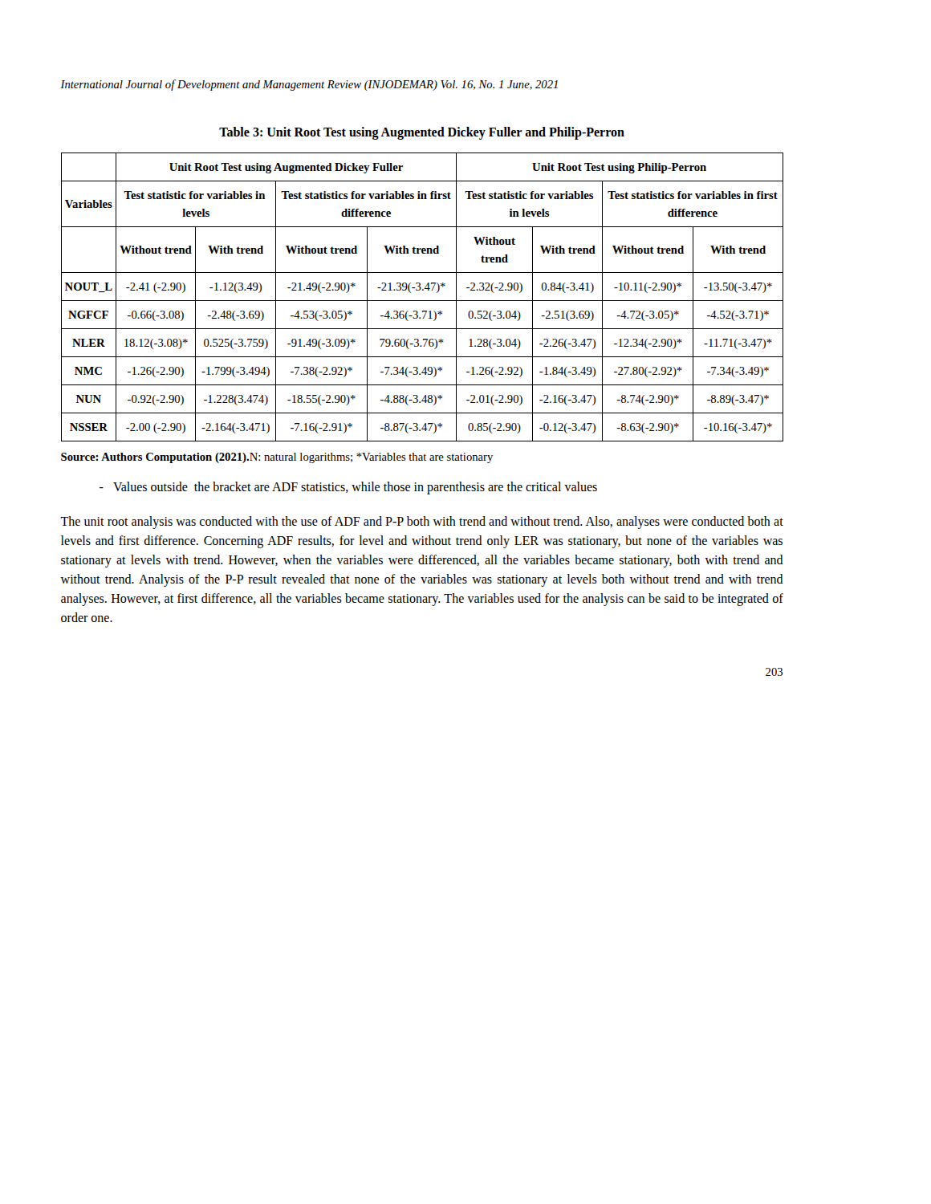International Journal of Development and Management Review (INJODEMAR) Vol. 16, No. 1 June, 2021
Table 3: Unit Root Test using Augmented Dickey Fuller and Philip-Perron
| | Unit Root Test using Augmented Dickey Fuller | Unit Root Test using Philip-Perron |
| --- | --- | --- |
| Variables | Test statistic for variables in levels | Test statistics for variables in first difference | Test statistic for variables in levels | Test statistics for variables in first difference |
| | Without trend | With trend | Without trend | With trend | Without trend | With trend | Without trend | With trend |
| NOUT_L | -2.41 (-2.90) | -1.12(3.49) | -21.49(-2.90)* | -21.39(-3.47)* | -2.32(-2.90) | 0.84(-3.41) | -10.11(-2.90)* | -13.50(-3.47)* |
| NGFCF | -0.66(-3.08) | -2.48(-3.69) | -4.53(-3.05)* | -4.36(-3.71)* | 0.52(-3.04) | -2.51(3.69) | -4.72(-3.05)* | -4.52(-3.71)* |
| NLER | 18.12(-3.08)* | 0.525(-3.759) | -91.49(-3.09)* | 79.60(-3.76)* | 1.28(-3.04) | -2.26(-3.47) | -12.34(-2.90)* | -11.71(-3.47)* |
| NMC | -1.26(-2.90) | -1.799(-3.494) | -7.38(-2.92)* | -7.34(-3.49)* | -1.26(-2.92) | -1.84(-3.49) | -27.80(-2.92)* | -7.34(-3.49)* |
| NUN | -0.92(-2.90) | -1.228(3.474) | -18.55(-2.90)* | -4.88(-3.48)* | -2.01(-2.90) | -2.16(-3.47) | -8.74(-2.90)* | -8.89(-3.47)* |
| NSSER | -2.00 (-2.90) | -2.164(-3.471) | -7.16(-2.91)* | -8.87(-3.47)* | 0.85(-2.90) | -0.12(-3.47) | -8.63(-2.90)* | -10.16(-3.47)* |
Source: Authors Computation (2021). N: natural logarithms; *Variables that are stationary
- Values outside the bracket are ADF statistics, while those in parenthesis are the critical values
The unit root analysis was conducted with the use of ADF and P-P both with trend and without trend. Also, analyses were conducted both at levels and first difference. Concerning ADF results, for level and without trend only LER was stationary, but none of the variables was stationary at levels with trend. However, when the variables were differenced, all the variables became stationary, both with trend and without trend. Analysis of the P-P result revealed that none of the variables was stationary at levels both without trend and with trend analyses. However, at first difference, all the variables became stationary. The variables used for the analysis can be said to be integrated of order one.
203